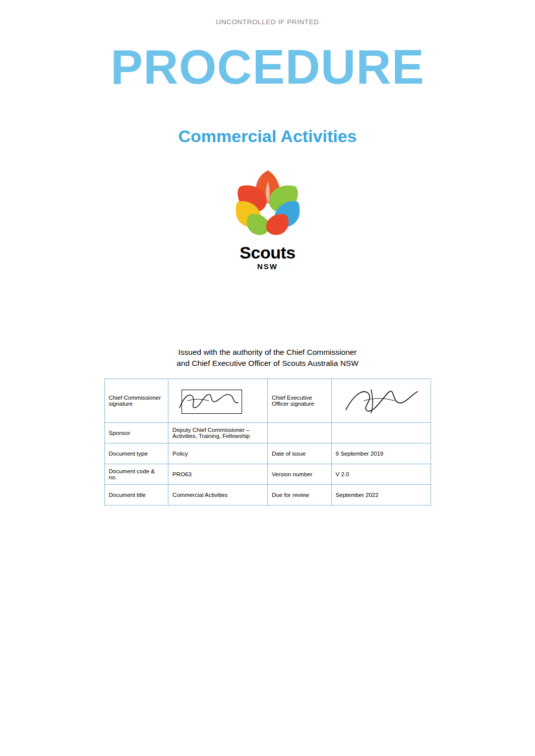UNCONTROLLED IF PRINTED
PROCEDURE
Commercial Activities
Scouts
NSW
Issued with the authority of the Chief Commissioner
and Chief Executive Officer of Scouts Australia NSW
| Chief Commissioner signature | | Chief Executive Officer signature | |
| Sponsor | Deputy Chief Commissioner – Activities, Training, Fellowship | | |
| Document type | Policy | Date of issue | 9 September 2019 |
| Document code & no. | PRO63 | Version number | V 2.0 |
| Document title | Commercial Activities | Due for review | September 2022 |